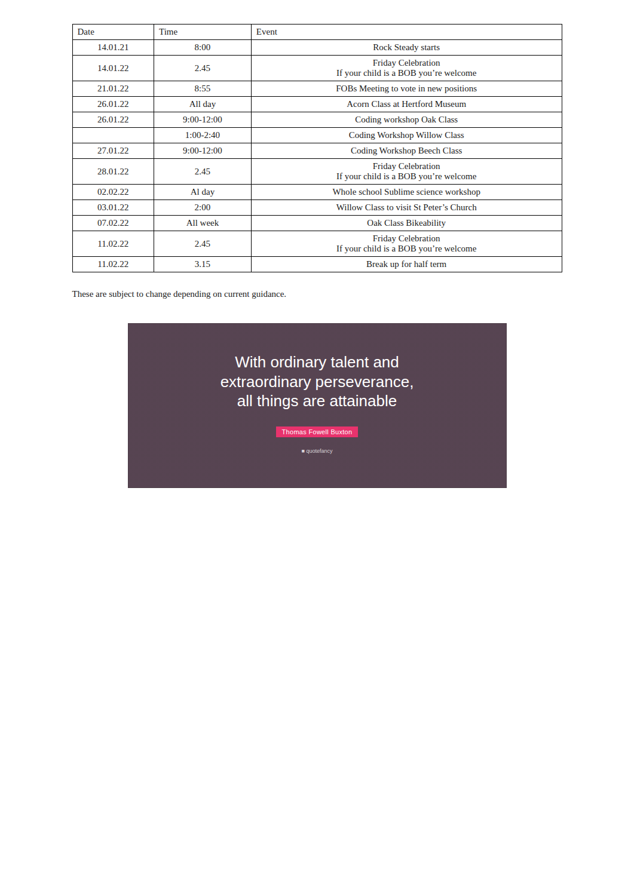| Date | Time | Event |
| --- | --- | --- |
| 14.01.21 | 8:00 | Rock Steady starts |
| 14.01.22 | 2.45 | Friday Celebration If your child is a BOB you’re welcome |
| 21.01.22 | 8:55 | FOBs Meeting to vote in new positions |
| 26.01.22 | All day | Acorn Class at Hertford Museum |
| 26.01.22 | 9:00-12:00 | Coding workshop Oak Class |
| | 1:00-2:40 | Coding Workshop Willow Class |
| 27.01.22 | 9:00-12:00 | Coding Workshop Beech Class |
| 28.01.22 | 2.45 | Friday Celebration If your child is a BOB you’re welcome |
| 02.02.22 | Al day | Whole school Sublime science workshop |
| 03.01.22 | 2:00 | Willow Class to visit St Peter’s Church |
| 07.02.22 | All week | Oak Class Bikeability |
| 11.02.22 | 2.45 | Friday Celebration If your child is a BOB you’re welcome |
| 11.02.22 | 3.15 | Break up for half term |
These are subject to change depending on current guidance.
With ordinary talent and
extraordinary perseverance,
all things are attainable
Thomas Fowell Buxton
■ quotefancy